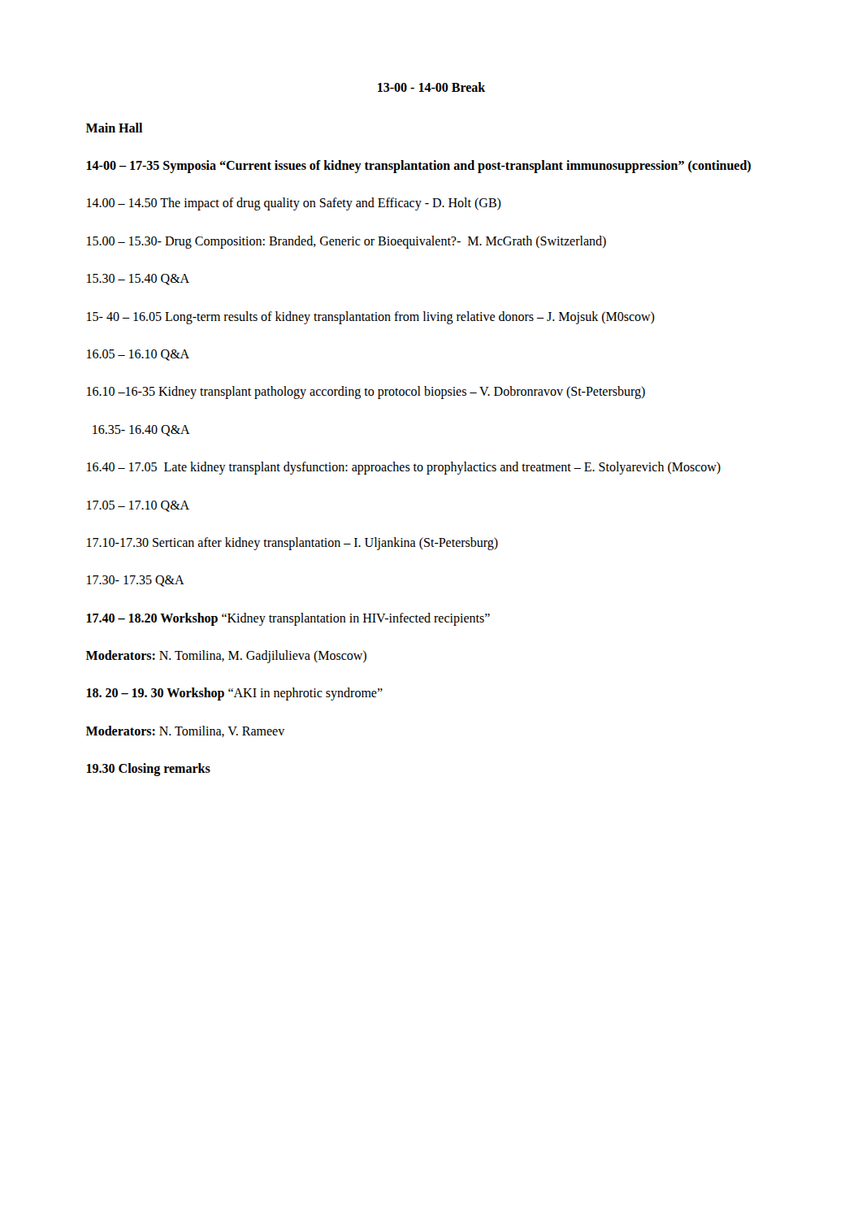13-00 - 14-00 Break
Main Hall
14-00 – 17-35 Symposia “Current issues of kidney transplantation and post-transplant immunosuppression” (continued)
14.00 – 14.50 The impact of drug quality on Safety and Efficacy - D. Holt (GB)
15.00 – 15.30- Drug Composition: Branded, Generic or Bioequivalent?- M. McGrath (Switzerland)
15.30 – 15.40 Q&A
15- 40 – 16.05 Long-term results of kidney transplantation from living relative donors – J. Mojsuk (M0scow)
16.05 – 16.10 Q&A
16.10 –16-35 Kidney transplant pathology according to protocol biopsies – V. Dobronravov (St-Petersburg)
16.35- 16.40 Q&A
16.40 – 17.05 Late kidney transplant dysfunction: approaches to prophylactics and treatment – E. Stolyarevich (Moscow)
17.05 – 17.10 Q&A
17.10-17.30 Sertican after kidney transplantation – I. Uljankina (St-Petersburg)
17.30- 17.35 Q&A
17.40 – 18.20 Workshop “Kidney transplantation in HIV-infected recipients”
Moderators: N. Tomilina, M. Gadjilulieva (Moscow)
18. 20 – 19. 30 Workshop “AKI in nephrotic syndrome”
Moderators: N. Tomilina, V. Rameev
19.30 Closing remarks